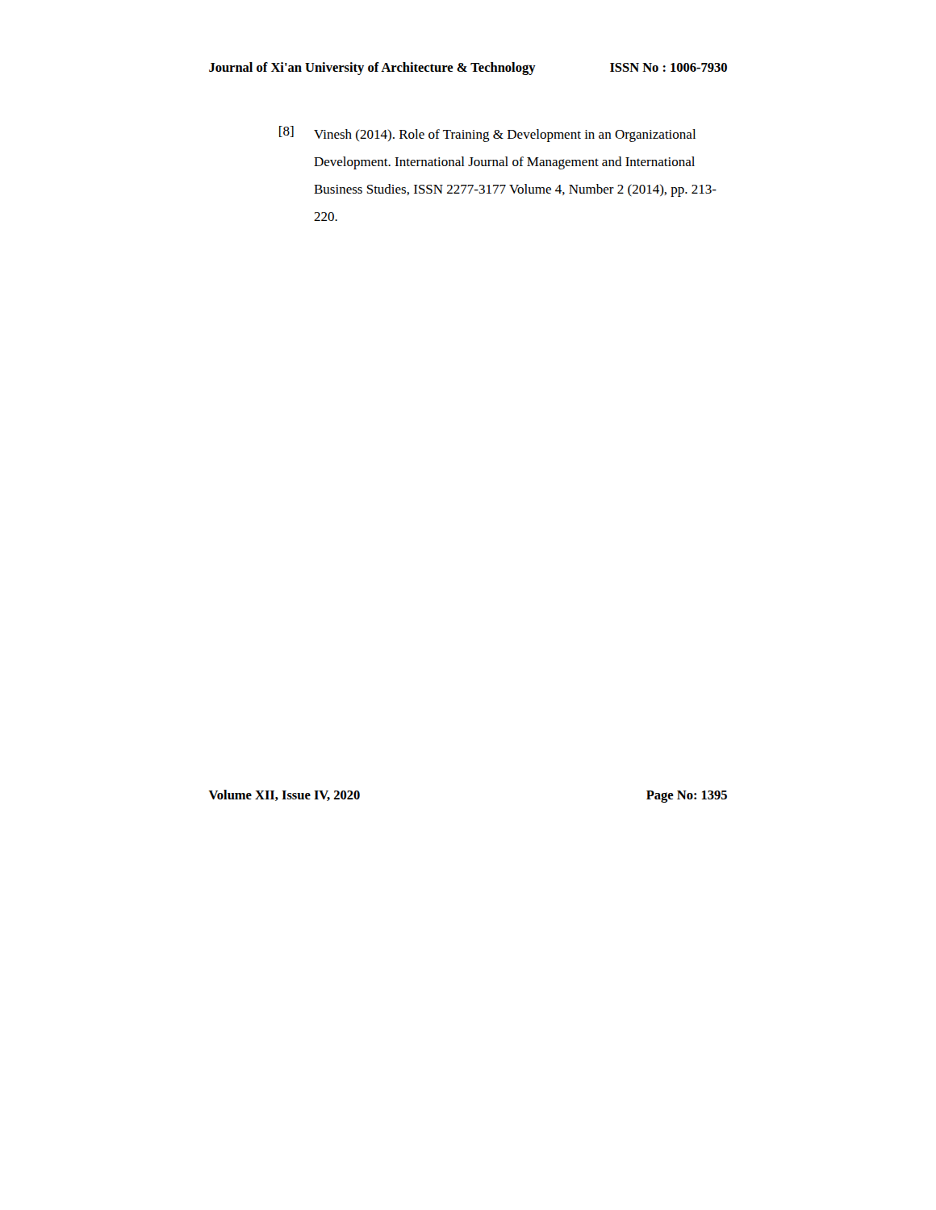Journal of Xi'an University of Architecture & Technology ISSN No : 1006-7930
[8] Vinesh (2014). Role of Training & Development in an Organizational Development. International Journal of Management and International Business Studies, ISSN 2277-3177 Volume 4, Number 2 (2014), pp. 213-220.
Volume XII, Issue IV, 2020 Page No: 1395